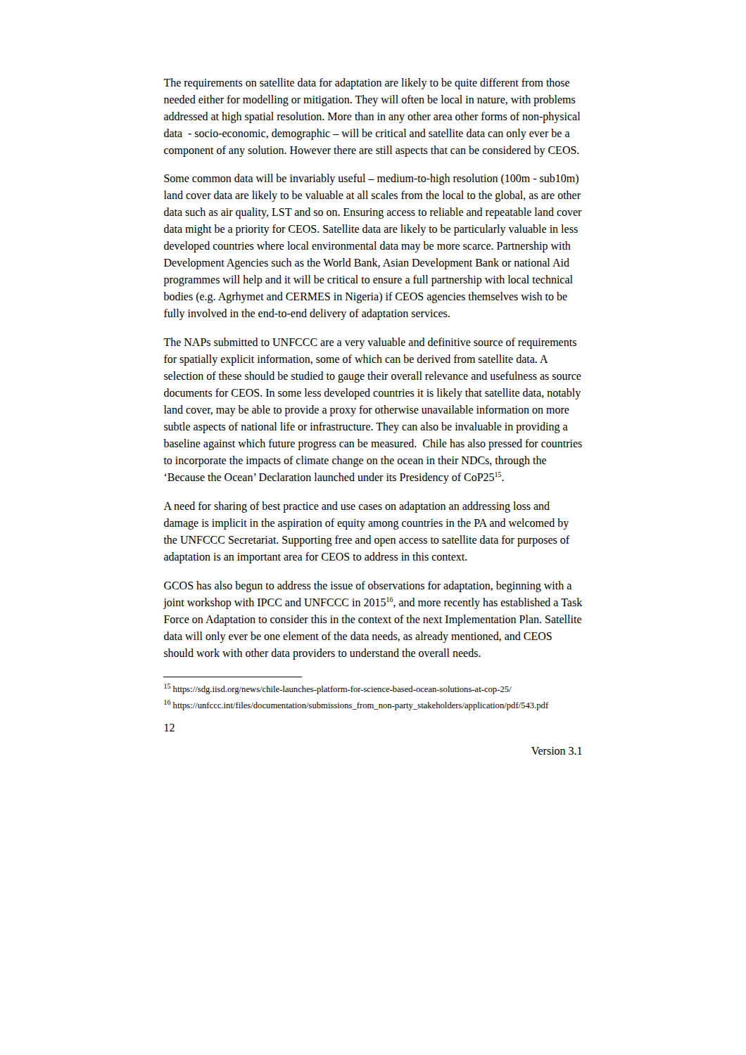The requirements on satellite data for adaptation are likely to be quite different from those needed either for modelling or mitigation. They will often be local in nature, with problems addressed at high spatial resolution. More than in any other area other forms of non-physical data - socio-economic, demographic – will be critical and satellite data can only ever be a component of any solution. However there are still aspects that can be considered by CEOS.
Some common data will be invariably useful – medium-to-high resolution (100m - sub10m) land cover data are likely to be valuable at all scales from the local to the global, as are other data such as air quality, LST and so on. Ensuring access to reliable and repeatable land cover data might be a priority for CEOS. Satellite data are likely to be particularly valuable in less developed countries where local environmental data may be more scarce. Partnership with Development Agencies such as the World Bank, Asian Development Bank or national Aid programmes will help and it will be critical to ensure a full partnership with local technical bodies (e.g. Agrhymet and CERMES in Nigeria) if CEOS agencies themselves wish to be fully involved in the end-to-end delivery of adaptation services.
The NAPs submitted to UNFCCC are a very valuable and definitive source of requirements for spatially explicit information, some of which can be derived from satellite data. A selection of these should be studied to gauge their overall relevance and usefulness as source documents for CEOS. In some less developed countries it is likely that satellite data, notably land cover, may be able to provide a proxy for otherwise unavailable information on more subtle aspects of national life or infrastructure. They can also be invaluable in providing a baseline against which future progress can be measured. Chile has also pressed for countries to incorporate the impacts of climate change on the ocean in their NDCs, through the ‘Because the Ocean’ Declaration launched under its Presidency of CoP2515.
A need for sharing of best practice and use cases on adaptation an addressing loss and damage is implicit in the aspiration of equity among countries in the PA and welcomed by the UNFCCC Secretariat. Supporting free and open access to satellite data for purposes of adaptation is an important area for CEOS to address in this context.
GCOS has also begun to address the issue of observations for adaptation, beginning with a joint workshop with IPCC and UNFCCC in 201516, and more recently has established a Task Force on Adaptation to consider this in the context of the next Implementation Plan. Satellite data will only ever be one element of the data needs, as already mentioned, and CEOS should work with other data providers to understand the overall needs.
15 https://sdg.iisd.org/news/chile-launches-platform-for-science-based-ocean-solutions-at-cop-25/
16 https://unfccc.int/files/documentation/submissions_from_non-party_stakeholders/application/pdf/543.pdf
12
Version 3.1